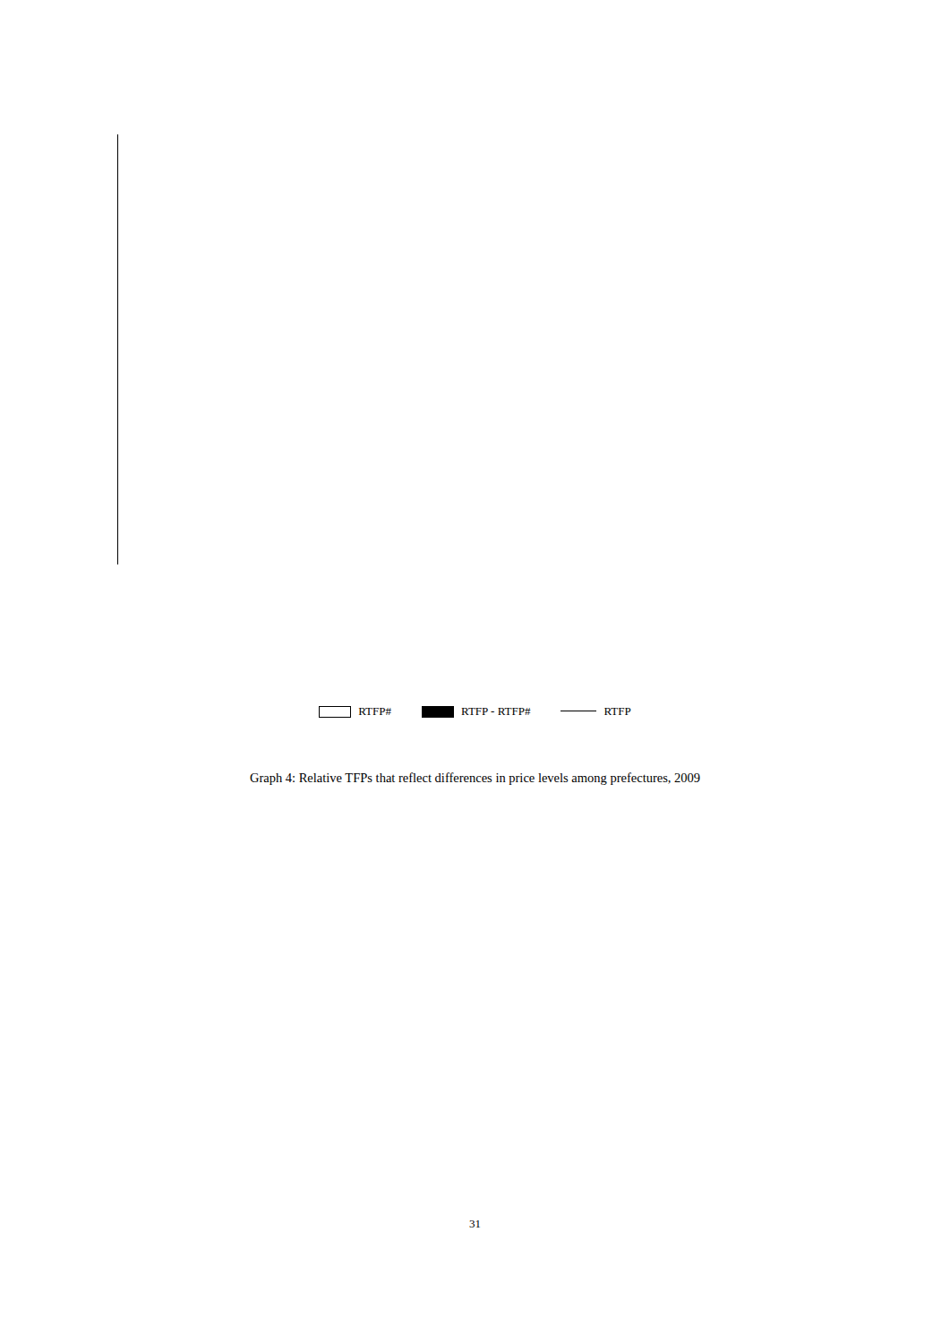RTFP#
RTFP - RTFP#
RTFP
Graph 4: Relative TFPs that reflect differences in price levels among prefectures, 2009
31